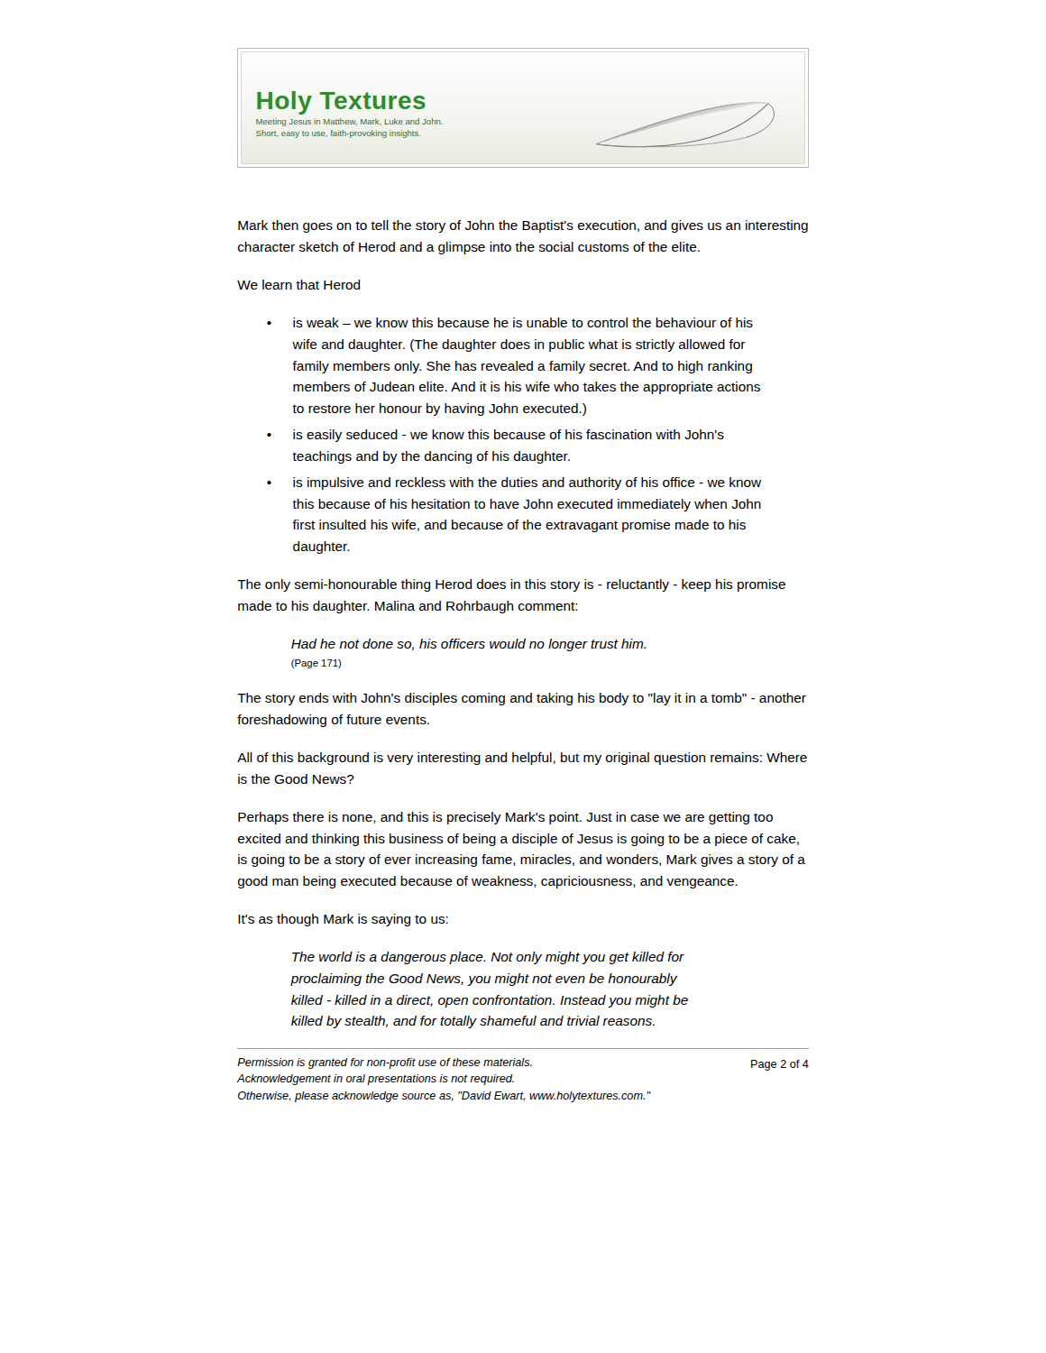Holy Textures
Meeting Jesus in Matthew, Mark, Luke and John.
Short, easy to use, faith-provoking insights.
Mark then goes on to tell the story of John the Baptist's execution, and gives us an interesting character sketch of Herod and a glimpse into the social customs of the elite.
We learn that Herod
is weak – we know this because he is unable to control the behaviour of his wife and daughter. (The daughter does in public what is strictly allowed for family members only. She has revealed a family secret. And to high ranking members of Judean elite. And it is his wife who takes the appropriate actions to restore her honour by having John executed.)
is easily seduced - we know this because of his fascination with John's teachings and by the dancing of his daughter.
is impulsive and reckless with the duties and authority of his office - we know this because of his hesitation to have John executed immediately when John first insulted his wife, and because of the extravagant promise made to his daughter.
The only semi-honourable thing Herod does in this story is - reluctantly - keep his promise made to his daughter. Malina and Rohrbaugh comment:
Had he not done so, his officers would no longer trust him. (Page 171)
The story ends with John's disciples coming and taking his body to "lay it in a tomb" - another foreshadowing of future events.
All of this background is very interesting and helpful, but my original question remains: Where is the Good News?
Perhaps there is none, and this is precisely Mark's point. Just in case we are getting too excited and thinking this business of being a disciple of Jesus is going to be a piece of cake, is going to be a story of ever increasing fame, miracles, and wonders, Mark gives a story of a good man being executed because of weakness, capriciousness, and vengeance.
It's as though Mark is saying to us:
The world is a dangerous place. Not only might you get killed for proclaiming the Good News, you might not even be honourably killed - killed in a direct, open confrontation. Instead you might be killed by stealth, and for totally shameful and trivial reasons.
Permission is granted for non-profit use of these materials.
Acknowledgement in oral presentations is not required.
Otherwise, please acknowledge source as, "David Ewart, www.holytextures.com."
Page 2 of 4